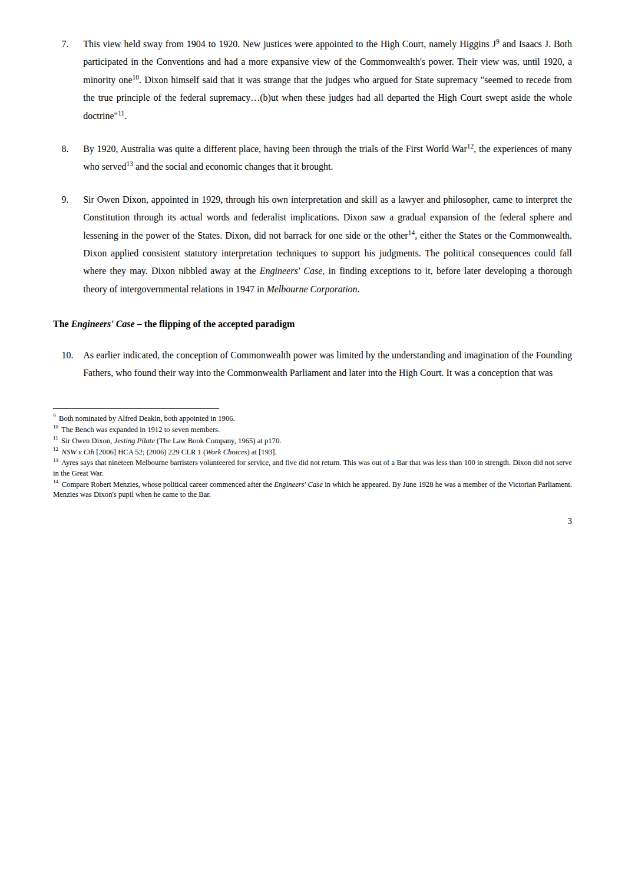This view held sway from 1904 to 1920. New justices were appointed to the High Court, namely Higgins J9 and Isaacs J. Both participated in the Conventions and had a more expansive view of the Commonwealth's power. Their view was, until 1920, a minority one10. Dixon himself said that it was strange that the judges who argued for State supremacy "seemed to recede from the true principle of the federal supremacy…(b)ut when these judges had all departed the High Court swept aside the whole doctrine"11.
By 1920, Australia was quite a different place, having been through the trials of the First World War12, the experiences of many who served13 and the social and economic changes that it brought.
Sir Owen Dixon, appointed in 1929, through his own interpretation and skill as a lawyer and philosopher, came to interpret the Constitution through its actual words and federalist implications. Dixon saw a gradual expansion of the federal sphere and lessening in the power of the States. Dixon, did not barrack for one side or the other14, either the States or the Commonwealth. Dixon applied consistent statutory interpretation techniques to support his judgments. The political consequences could fall where they may. Dixon nibbled away at the Engineers' Case, in finding exceptions to it, before later developing a thorough theory of intergovernmental relations in 1947 in Melbourne Corporation.
The Engineers' Case – the flipping of the accepted paradigm
As earlier indicated, the conception of Commonwealth power was limited by the understanding and imagination of the Founding Fathers, who found their way into the Commonwealth Parliament and later into the High Court. It was a conception that was
9 Both nominated by Alfred Deakin, both appointed in 1906.
10 The Bench was expanded in 1912 to seven members.
11 Sir Owen Dixon, Jesting Pilate (The Law Book Company, 1965) at p170.
12 NSW v Cth [2006] HCA 52; (2006) 229 CLR 1 (Work Choices) at [193].
13 Ayres says that nineteen Melbourne barristers volunteered for service, and five did not return. This was out of a Bar that was less than 100 in strength. Dixon did not serve in the Great War.
14 Compare Robert Menzies, whose political career commenced after the Engineers' Case in which he appeared. By June 1928 he was a member of the Victorian Parliament. Menzies was Dixon's pupil when he came to the Bar.
3